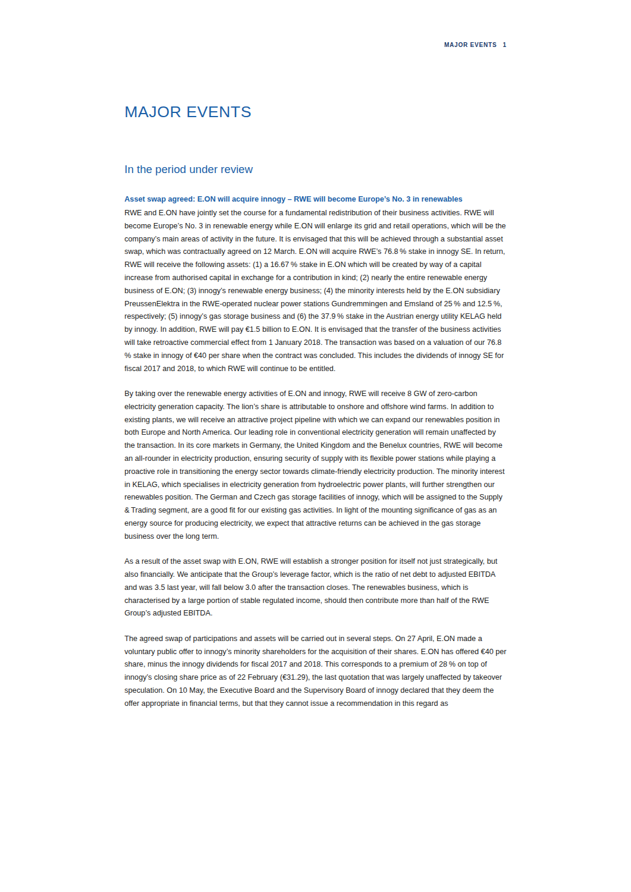MAJOR EVENTS 1
MAJOR EVENTS
In the period under review
Asset swap agreed: E.ON will acquire innogy – RWE will become Europe’s No. 3 in renewables
RWE and E.ON have jointly set the course for a fundamental redistribution of their business activities. RWE will become Europe’s No. 3 in renewable energy while E.ON will enlarge its grid and retail operations, which will be the company’s main areas of activity in the future. It is envisaged that this will be achieved through a substantial asset swap, which was contractually agreed on 12 March. E.ON will acquire RWE’s 76.8 % stake in innogy SE. In return, RWE will receive the following assets: (1) a 16.67 % stake in E.ON which will be created by way of a capital increase from authorised capital in exchange for a contribution in kind; (2) nearly the entire renewable energy business of E.ON; (3) innogy’s renewable energy business; (4) the minority interests held by the E.ON subsidiary PreussenElektra in the RWE-operated nuclear power stations Gundremmingen and Emsland of 25 % and 12.5 %, respectively; (5) innogy’s gas storage business and (6) the 37.9 % stake in the Austrian energy utility KELAG held by innogy. In addition, RWE will pay €1.5 billion to E.ON. It is envisaged that the transfer of the business activities will take retroactive commercial effect from 1 January 2018. The transaction was based on a valuation of our 76.8 % stake in innogy of €40 per share when the contract was concluded. This includes the dividends of innogy SE for fiscal 2017 and 2018, to which RWE will continue to be entitled.
By taking over the renewable energy activities of E.ON and innogy, RWE will receive 8 GW of zero-carbon electricity generation capacity. The lion’s share is attributable to onshore and offshore wind farms. In addition to existing plants, we will receive an attractive project pipeline with which we can expand our renewables position in both Europe and North America. Our leading role in conventional electricity generation will remain unaffected by the transaction. In its core markets in Germany, the United Kingdom and the Benelux countries, RWE will become an all-rounder in electricity production, ensuring security of supply with its flexible power stations while playing a proactive role in transitioning the energy sector towards climate-friendly electricity production. The minority interest in KELAG, which specialises in electricity generation from hydroelectric power plants, will further strengthen our renewables position. The German and Czech gas storage facilities of innogy, which will be assigned to the Supply & Trading segment, are a good fit for our existing gas activities. In light of the mounting significance of gas as an energy source for producing electricity, we expect that attractive returns can be achieved in the gas storage business over the long term.
As a result of the asset swap with E.ON, RWE will establish a stronger position for itself not just strategically, but also financially. We anticipate that the Group’s leverage factor, which is the ratio of net debt to adjusted EBITDA and was 3.5 last year, will fall below 3.0 after the transaction closes. The renewables business, which is characterised by a large portion of stable regulated income, should then contribute more than half of the RWE Group’s adjusted EBITDA.
The agreed swap of participations and assets will be carried out in several steps. On 27 April, E.ON made a voluntary public offer to innogy’s minority shareholders for the acquisition of their shares. E.ON has offered €40 per share, minus the innogy dividends for fiscal 2017 and 2018. This corresponds to a premium of 28 % on top of innogy’s closing share price as of 22 February (€31.29), the last quotation that was largely unaffected by takeover speculation. On 10 May, the Executive Board and the Supervisory Board of innogy declared that they deem the offer appropriate in financial terms, but that they cannot issue a recommendation in this regard as